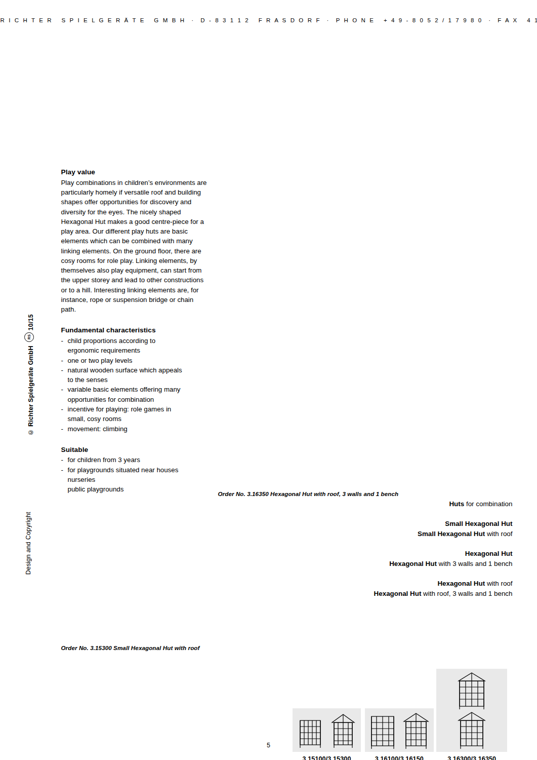R I C H T E R S P I E L G E R Ä T E G M B H · D - 8 3 1 1 2 F R A S D O R F · P H O N E + 4 9 - 8 0 5 2 / 1 7 9 8 0 · F A X 4 1 8 0
© Richter Spielgeräte GmbH RS 10/15
Design and Copyright
Play value
Play combinations in children’s environ­ments are particularly homely if versatile roof and building shapes offer opportu­nities for discovery and diversity for the eyes. The nicely shaped Hexagonal Hut makes a good centre-piece for a play area. Our different play huts are basic elements which can be combined with many linking elements. On the ground floor, there are cosy rooms for role play. Linking elements, by themselves also play equipment, can start from the upper storey and lead to other constructions or to a hill. Interesting linking elements are, for instance, rope or suspension bridge or chain path.
Fundamental characteristics
child proportions according to
ergonomic requirements
one or two play levels
natural wooden surface which appeals
to the senses
variable basic elements offering many
opportunities for combination
incentive for playing: role games in
small, cosy rooms
movement: climbing
Suitable
for children from 3 years
for playgrounds situated near houses
nurseries
public playgrounds
Order No. 3.16350 Hexagonal Hut with roof, 3 walls and 1 bench
Huts for combination
Small Hexagonal Hut
Small Hexagonal Hut with roof
Hexagonal Hut
Hexagonal Hut with 3 walls and 1 bench
Hexagonal Hut with roof
Hexagonal Hut with roof, 3 walls and 1 bench
Order No. 3.15300 Small Hexagonal Hut with roof
3.15100/3.15300
3.16100/3.16150
3.16300/3.16350
5